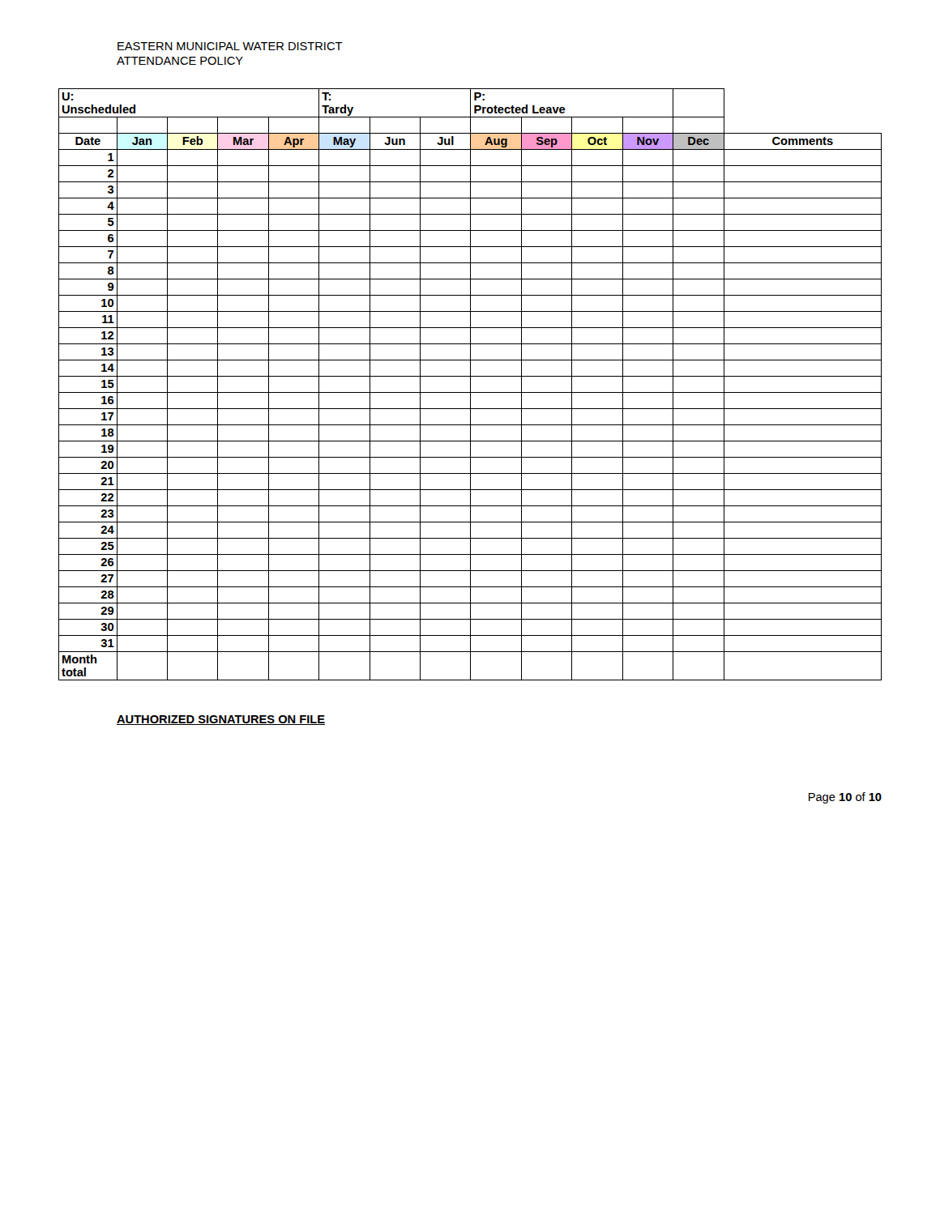EASTERN MUNICIPAL WATER DISTRICT
ATTENDANCE POLICY
| U: Unscheduled | T: Tardy | P: Protected Leave | |
| Date | Jan | Feb | Mar | Apr | May | Jun | Jul | Aug | Sep | Oct | Nov | Dec | Comments |
| 1 | | | | | | | | | | | | | |
| 2 | | | | | | | | | | | | | |
| 3 | | | | | | | | | | | | | |
| 4 | | | | | | | | | | | | | |
| 5 | | | | | | | | | | | | | |
| 6 | | | | | | | | | | | | | |
| 7 | | | | | | | | | | | | | |
| 8 | | | | | | | | | | | | | |
| 9 | | | | | | | | | | | | | |
| 10 | | | | | | | | | | | | | |
| 11 | | | | | | | | | | | | | |
| 12 | | | | | | | | | | | | | |
| 13 | | | | | | | | | | | | | |
| 14 | | | | | | | | | | | | | |
| 15 | | | | | | | | | | | | | |
| 16 | | | | | | | | | | | | | |
| 17 | | | | | | | | | | | | | |
| 18 | | | | | | | | | | | | | |
| 19 | | | | | | | | | | | | | |
| 20 | | | | | | | | | | | | | |
| 21 | | | | | | | | | | | | | |
| 22 | | | | | | | | | | | | | |
| 23 | | | | | | | | | | | | | |
| 24 | | | | | | | | | | | | | |
| 25 | | | | | | | | | | | | | |
| 26 | | | | | | | | | | | | | |
| 27 | | | | | | | | | | | | | |
| 28 | | | | | | | | | | | | | |
| 29 | | | | | | | | | | | | | |
| 30 | | | | | | | | | | | | | |
| 31 | | | | | | | | | | | | | |
| Month total | | | | | | | | | | | | | |
AUTHORIZED SIGNATURES ON FILE
Page 10 of 10